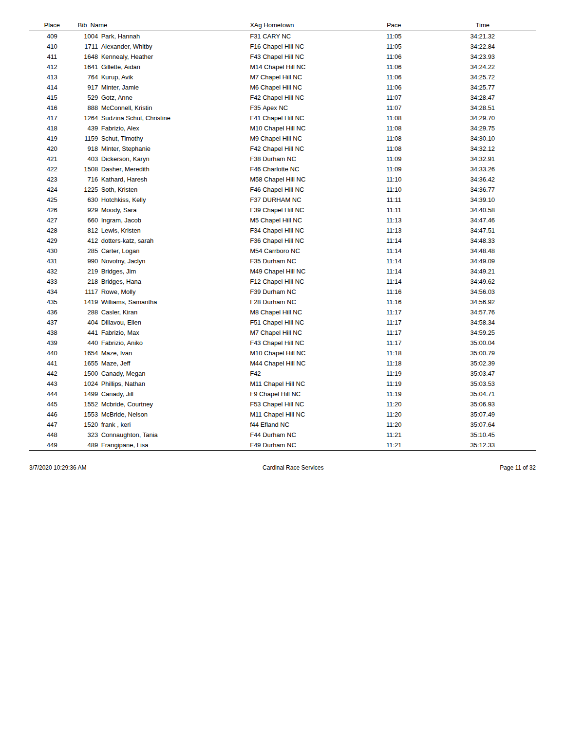| Place | Bib Name | XAg Hometown | Pace | Time |
| --- | --- | --- | --- | --- |
| 409 | 1004 Park, Hannah | F31 CARY NC | 11:05 | 34:21.32 |
| 410 | 1711 Alexander, Whitby | F16 Chapel Hill NC | 11:05 | 34:22.84 |
| 411 | 1648 Kennealy, Heather | F43 Chapel Hill NC | 11:06 | 34:23.93 |
| 412 | 1641 Gillette, Aidan | M14 Chapel Hill NC | 11:06 | 34:24.22 |
| 413 | 764 Kurup, Avik | M7 Chapel Hill NC | 11:06 | 34:25.72 |
| 414 | 917 Minter, Jamie | M6 Chapel Hill NC | 11:06 | 34:25.77 |
| 415 | 529 Gotz, Anne | F42 Chapel Hill NC | 11:07 | 34:28.47 |
| 416 | 888 McConnell, Kristin | F35 Apex NC | 11:07 | 34:28.51 |
| 417 | 1264 Sudzina Schut, Christine | F41 Chapel Hill NC | 11:08 | 34:29.70 |
| 418 | 439 Fabrizio, Alex | M10 Chapel Hill NC | 11:08 | 34:29.75 |
| 419 | 1159 Schut, Timothy | M9 Chapel Hill NC | 11:08 | 34:30.10 |
| 420 | 918 Minter, Stephanie | F42 Chapel Hill NC | 11:08 | 34:32.12 |
| 421 | 403 Dickerson, Karyn | F38 Durham NC | 11:09 | 34:32.91 |
| 422 | 1508 Dasher, Meredith | F46 Charlotte NC | 11:09 | 34:33.26 |
| 423 | 716 Kathard, Haresh | M58 Chapel Hill NC | 11:10 | 34:36.42 |
| 424 | 1225 Soth, Kristen | F46 Chapel Hill NC | 11:10 | 34:36.77 |
| 425 | 630 Hotchkiss, Kelly | F37 DURHAM NC | 11:11 | 34:39.10 |
| 426 | 929 Moody, Sara | F39 Chapel Hill NC | 11:11 | 34:40.58 |
| 427 | 660 Ingram, Jacob | M5 Chapel Hill NC | 11:13 | 34:47.46 |
| 428 | 812 Lewis, Kristen | F34 Chapel Hill NC | 11:13 | 34:47.51 |
| 429 | 412 dotters-katz, sarah | F36 Chapel Hill NC | 11:14 | 34:48.33 |
| 430 | 285 Carter, Logan | M54 Carrboro NC | 11:14 | 34:48.48 |
| 431 | 990 Novotny, Jaclyn | F35 Durham NC | 11:14 | 34:49.09 |
| 432 | 219 Bridges, Jim | M49 Chapel Hill NC | 11:14 | 34:49.21 |
| 433 | 218 Bridges, Hana | F12 Chapel Hill NC | 11:14 | 34:49.62 |
| 434 | 1117 Rowe, Molly | F39 Durham NC | 11:16 | 34:56.03 |
| 435 | 1419 Williams, Samantha | F28 Durham NC | 11:16 | 34:56.92 |
| 436 | 288 Casler, Kiran | M8 Chapel Hill NC | 11:17 | 34:57.76 |
| 437 | 404 Dillavou, Ellen | F51 Chapel Hill NC | 11:17 | 34:58.34 |
| 438 | 441 Fabrizio, Max | M7 Chapel Hill NC | 11:17 | 34:59.25 |
| 439 | 440 Fabrizio, Aniko | F43 Chapel Hill NC | 11:17 | 35:00.04 |
| 440 | 1654 Maze, Ivan | M10 Chapel Hill NC | 11:18 | 35:00.79 |
| 441 | 1655 Maze, Jeff | M44 Chapel Hill NC | 11:18 | 35:02.39 |
| 442 | 1500 Canady, Megan | F42 | 11:19 | 35:03.47 |
| 443 | 1024 Phillips, Nathan | M11 Chapel Hill NC | 11:19 | 35:03.53 |
| 444 | 1499 Canady, Jill | F9 Chapel Hill NC | 11:19 | 35:04.71 |
| 445 | 1552 Mcbride, Courtney | F53 Chapel Hill NC | 11:20 | 35:06.93 |
| 446 | 1553 McBride, Nelson | M11 Chapel Hill NC | 11:20 | 35:07.49 |
| 447 | 1520 frank , keri | f44 Efland NC | 11:20 | 35:07.64 |
| 448 | 323 Connaughton, Tania | F44 Durham NC | 11:21 | 35:10.45 |
| 449 | 489 Frangipane, Lisa | F49 Durham NC | 11:21 | 35:12.33 |
3/7/2020 10:29:36 AM
Cardinal Race Services
Page 11 of 32